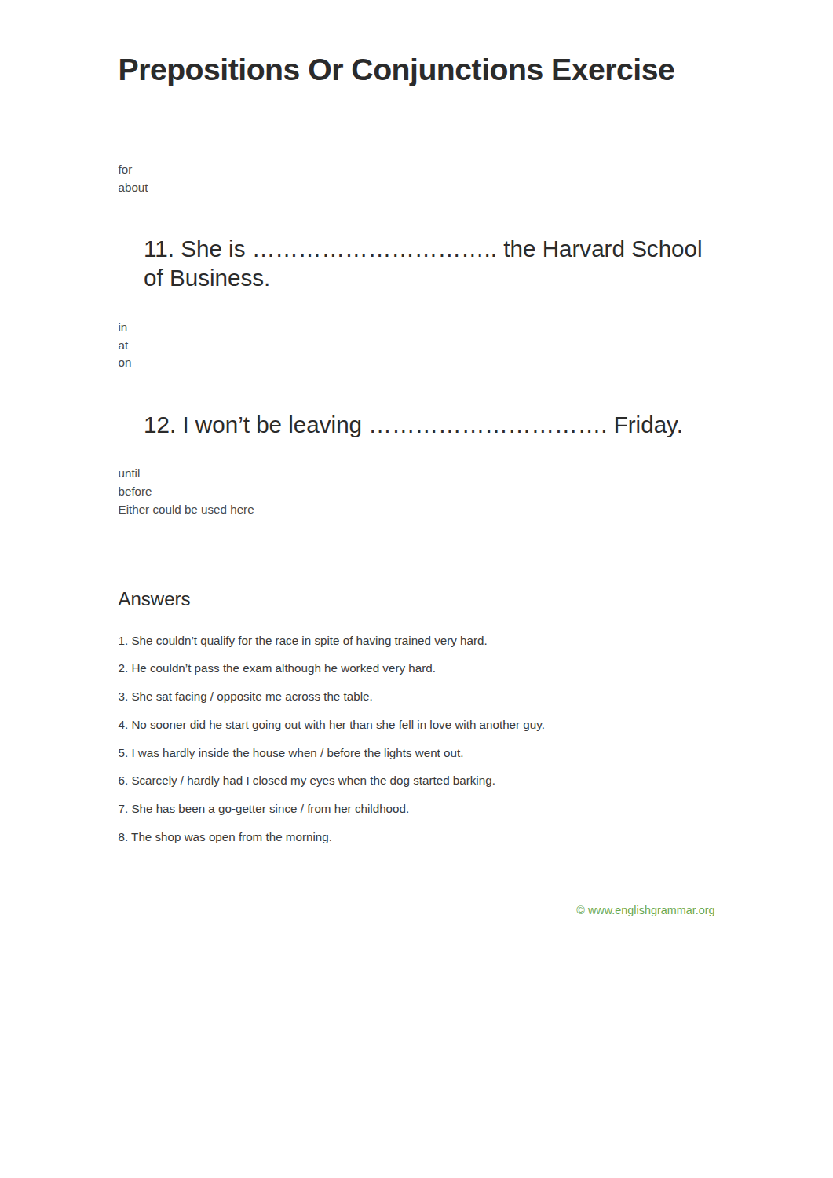Prepositions Or Conjunctions Exercise
for about
11. She is ………………………….. the Harvard School of Business.
in at on
12. I won’t be leaving …………………………. Friday.
until before Either could be used here
Answers
1. She couldn’t qualify for the race in spite of having trained very hard.
2. He couldn’t pass the exam although he worked very hard.
3. She sat facing / opposite me across the table.
4. No sooner did he start going out with her than she fell in love with another guy.
5. I was hardly inside the house when / before the lights went out.
6. Scarcely / hardly had I closed my eyes when the dog started barking.
7. She has been a go-getter since / from her childhood.
8. The shop was open from the morning.
© www.englishgrammar.org